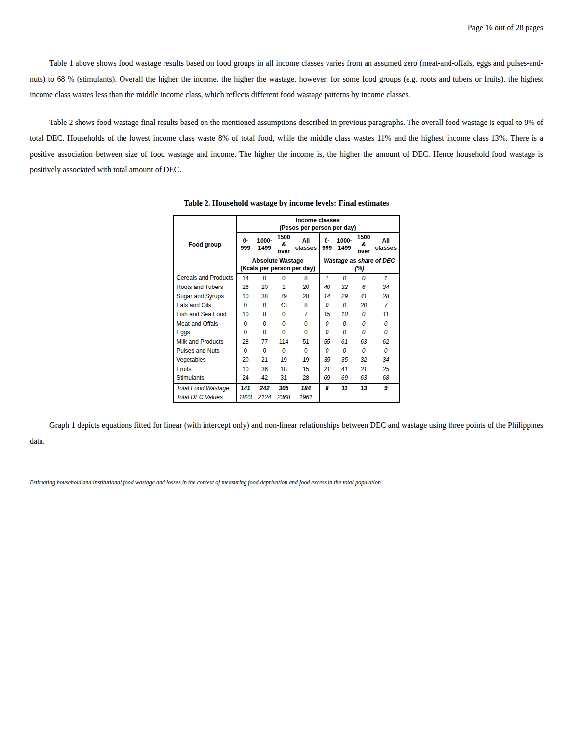Page 16 out of 28 pages
Table 1 above shows food wastage results based on food groups in all income classes varies from an assumed zero (meat-and-offals, eggs and pulses-and-nuts) to 68 % (stimulants). Overall the higher the income, the higher the wastage, however, for some food groups (e.g. roots and tubers or fruits), the highest income class wastes less than the middle income class, which reflects different food wastage patterns by income classes.
Table 2 shows food wastage final results based on the mentioned assumptions described in previous paragraphs. The overall food wastage is equal to 9% of total DEC. Households of the lowest income class waste 8% of total food, while the middle class wastes 11% and the highest income class 13%. There is a positive association between size of food wastage and income. The higher the income is, the higher the amount of DEC. Hence household food wastage is positively associated with total amount of DEC.
Table 2. Household wastage by income levels: Final estimates
| Food group | Income classes (Pesos per person per day) |
| --- | --- |
| 0- 999 | 1000- 1499 | 1500 & over | All classes | 0- 999 | 1000- 1499 | 1500 & over | All classes |
| Absolute Wastage (Kcals per person per day) | Wastage as share of DEC (%) |
| Cereals and Products | 14 | 0 | 0 | 8 | 1 | 0 | 0 | 1 |
| Roots and Tubers | 26 | 20 | 1 | 20 | 40 | 32 | 6 | 34 |
| Sugar and Syrups | 10 | 38 | 79 | 28 | 14 | 29 | 41 | 28 |
| Fats and Oils | 0 | 0 | 43 | 8 | 0 | 0 | 20 | 7 |
| Fish and Sea Food | 10 | 8 | 0 | 7 | 15 | 10 | 0 | 11 |
| Meat and Offals | 0 | 0 | 0 | 0 | 0 | 0 | 0 | 0 |
| Eggs | 0 | 0 | 0 | 0 | 0 | 0 | 0 | 0 |
| Milk and Products | 28 | 77 | 114 | 51 | 55 | 61 | 63 | 62 |
| Pulses and Nuts | 0 | 0 | 0 | 0 | 0 | 0 | 0 | 0 |
| Vegetables | 20 | 21 | 19 | 19 | 35 | 35 | 32 | 34 |
| Fruits | 10 | 36 | 18 | 15 | 21 | 41 | 21 | 25 |
| Stimulants | 24 | 42 | 31 | 28 | 69 | 69 | 63 | 68 |
| Total Food Wastage | 141 | 242 | 305 | 184 | 8 | 11 | 13 | 9 |
| Total DEC Values | 1823 | 2124 | 2368 | 1961 | | | | |
Graph 1 depicts equations fitted for linear (with intercept only) and non-linear relationships between DEC and wastage using three points of the Philippines data.
Estimating household and institutional food wastage and losses in the context of measuring food deprivation and food excess in the total population